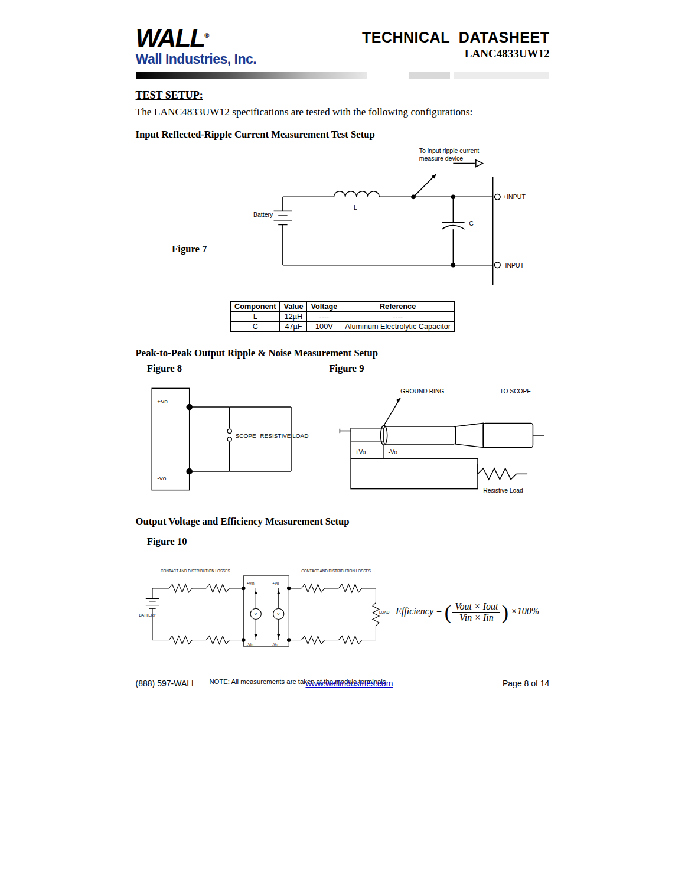WALL®
Wall Industries, Inc.
TECHNICAL DATASHEET
LANC4833UW12
TEST SETUP:
The LANC4833UW12 specifications are tested with the following configurations:
Input Reflected-Ripple Current Measurement Test Setup
Figure 7
To input ripple current measure device L Battery C +INPUT -INPUT
| Component | Value | Voltage | Reference |
| --- | --- | --- | --- |
| L | 12µH | ---- | ---- |
| C | 47µF | 100V | Aluminum Electrolytic Capacitor |
Peak-to-Peak Output Ripple & Noise Measurement Setup
Figure 8
+Vo -Vo SCOPE RESISTIVE LOAD
Figure 9
GROUND RING TO SCOPE +Vo -Vo Resistive Load
Output Voltage and Efficiency Measurement Setup
Figure 10
CONTACT AND DISTRIBUTION LOSSES CONTACT AND DISTRIBUTION LOSSES BATTERY +Vin +Vo -Vin -Vo LOAD V V
Efficiency = (Vout × Iout Vin × Iin) ×100%
NOTE: All measurements are taken at the module terminals
(888) 597-WALL
www.wallindustries.com
Page 8 of 14